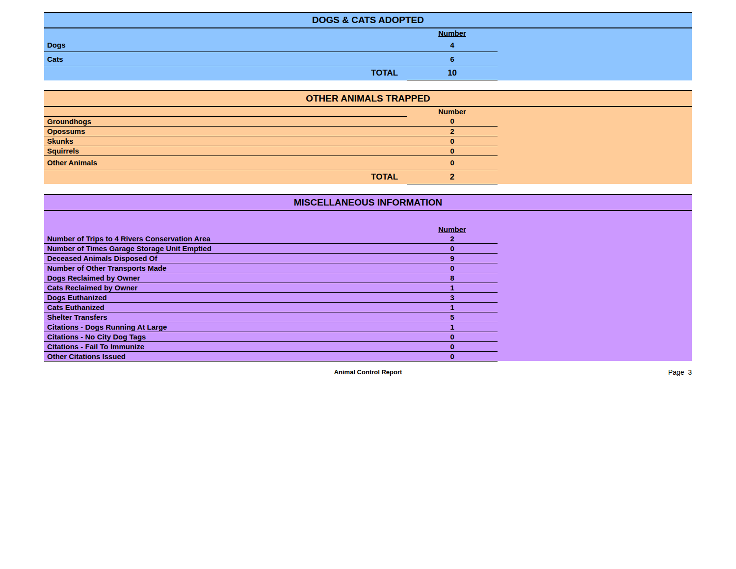| DOGS & CATS ADOPTED |
| | Number | |
| Dogs | 4 | |
| Cats | 6 | |
| TOTAL | 10 | |
| OTHER ANIMALS TRAPPED |
| | Number | |
| Groundhogs | 0 | |
| Opossums | 2 | |
| Skunks | 0 | |
| Squirrels | 0 | |
| Other Animals | 0 | |
| TOTAL | 2 | |
| MISCELLANEOUS INFORMATION |
| | Number | |
| Number of Trips to 4 Rivers Conservation Area | 2 | |
| Number of Times Garage Storage Unit Emptied | 0 | |
| Deceased Animals Disposed Of | 9 | |
| Number of Other Transports Made | 0 | |
| Dogs Reclaimed by Owner | 8 | |
| Cats Reclaimed by Owner | 1 | |
| Dogs Euthanized | 3 | |
| Cats Euthanized | 1 | |
| Shelter Transfers | 5 | |
| Citations - Dogs Running At Large | 1 | |
| Citations - No City Dog Tags | 0 | |
| Citations - Fail To Immunize | 0 | |
| Other Citations Issued | 0 | |
Animal Control Report Page 3